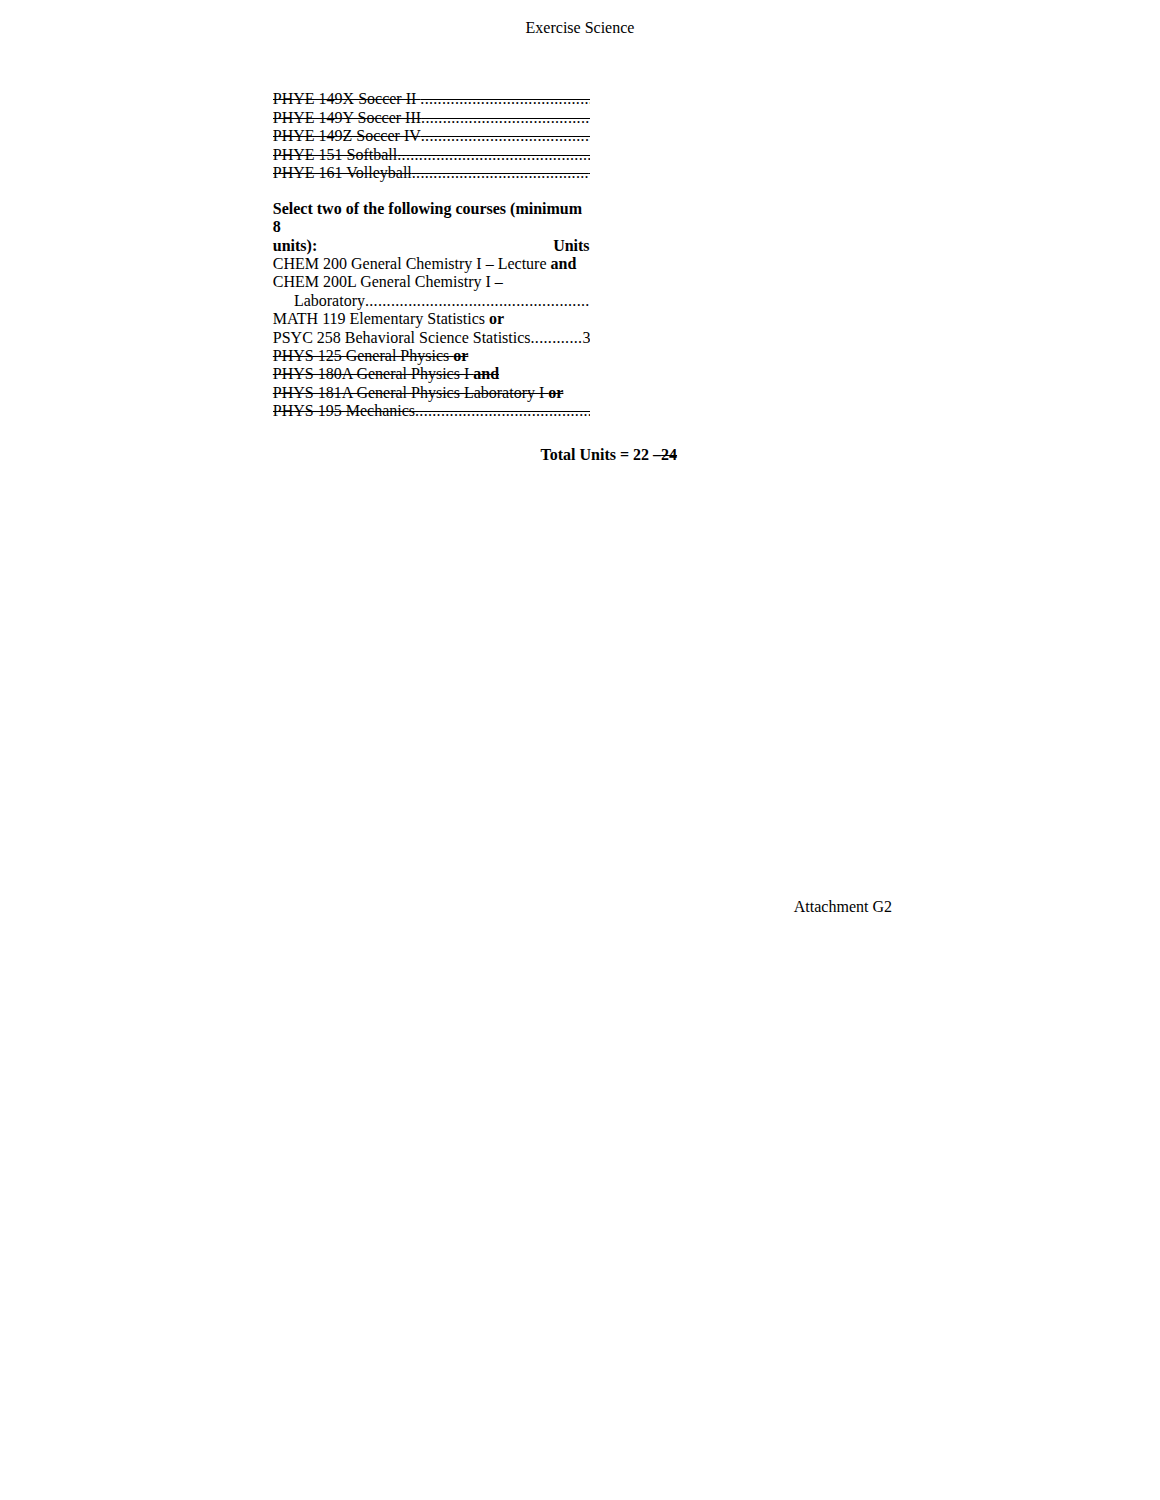Exercise Science
PHYE 149X Soccer II ........................................ 1
PHYE 149Y Soccer III........................................ 1
PHYE 149Z Soccer IV........................................ 1
PHYE 151 Softball............................................. 1
PHYE 161 Volleyball......................................... 1
Select two of the following courses (minimum 8
units): Units
CHEM 200 General Chemistry I – Lecture and
CHEM 200L General Chemistry I –
Laboratory..................................................... 5
MATH 119 Elementary Statistics or
PSYC 258 Behavioral Science Statistics............ 3
PHYS 125 General Physics or
PHYS 180A General Physics I and
PHYS 181A General Physics Laboratory I or
PHYS 195 Mechanics......................................... 5
Total Units = 22 –24
Attachment G2